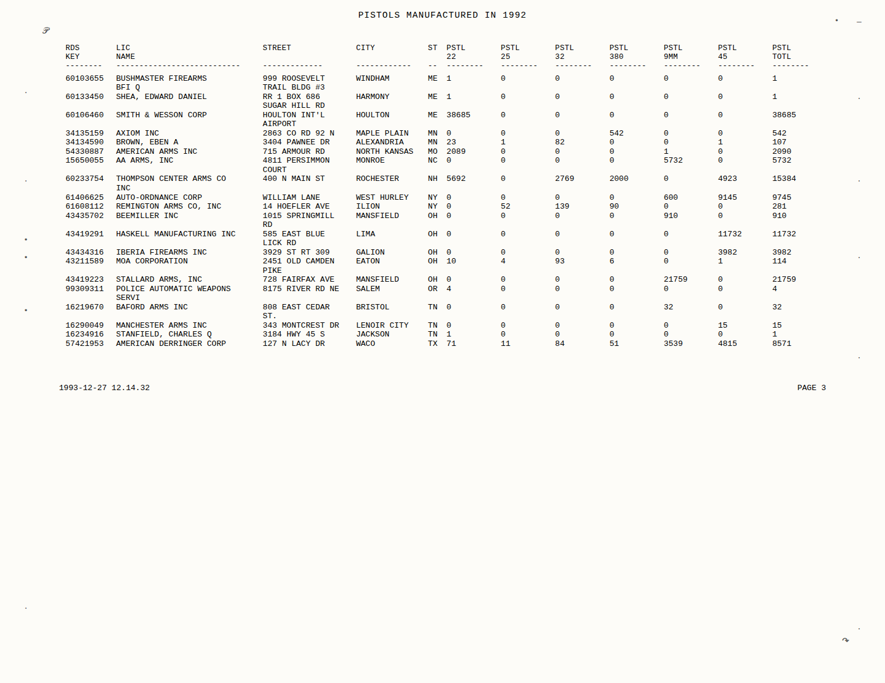𝒫
•
—
·
·
•
•
•
·
·
·
·
·
·
↷
PISTOLS MANUFACTURED IN 1992
| RDS KEY | LIC NAME | STREET | CITY | ST | PSTL 22 | PSTL 25 | PSTL 32 | PSTL 380 | PSTL 9MM | PSTL 45 | PSTL TOTL |
| --- | --- | --- | --- | --- | --- | --- | --- | --- | --- | --- | --- |
| -------- | --------------------------- | ------------- | ------------ | -- | -------- | -------- | -------- | -------- | -------- | -------- | -------- |
| 60103655 | BUSHMASTER FIREARMS BFI Q | 999 ROOSEVELT TRAIL BLDG #3 | WINDHAM | ME | 1 | 0 | 0 | 0 | 0 | 0 | 1 |
| 60133450 | SHEA, EDWARD DANIEL | RR 1 BOX 686 SUGAR HILL RD | HARMONY | ME | 1 | 0 | 0 | 0 | 0 | 0 | 1 |
| 60106460 | SMITH & WESSON CORP | HOULTON INT'L AIRPORT | HOULTON | ME | 38685 | 0 | 0 | 0 | 0 | 0 | 38685 |
| 34135159 | AXIOM INC | 2863 CO RD 92 N | MAPLE PLAIN | MN | 0 | 0 | 0 | 542 | 0 | 0 | 542 |
| 34134590 | BROWN, EBEN A | 3404 PAWNEE DR | ALEXANDRIA | MN | 23 | 1 | 82 | 0 | 0 | 1 | 107 |
| 54330887 | AMERICAN ARMS INC | 715 ARMOUR RD | NORTH KANSAS | MO | 2089 | 0 | 0 | 0 | 1 | 0 | 2090 |
| 15650055 | AA ARMS, INC | 4811 PERSIMMON COURT | MONROE | NC | 0 | 0 | 0 | 0 | 5732 | 0 | 5732 |
| 60233754 | THOMPSON CENTER ARMS CO INC | 400 N MAIN ST | ROCHESTER | NH | 5692 | 0 | 2769 | 2000 | 0 | 4923 | 15384 |
| 61406625 | AUTO-ORDNANCE CORP | WILLIAM LANE | WEST HURLEY | NY | 0 | 0 | 0 | 0 | 600 | 9145 | 9745 |
| 61608112 | REMINGTON ARMS CO, INC | 14 HOEFLER AVE | ILION | NY | 0 | 52 | 139 | 90 | 0 | 0 | 281 |
| 43435702 | BEEMILLER INC | 1015 SPRINGMILL RD | MANSFIELD | OH | 0 | 0 | 0 | 0 | 910 | 0 | 910 |
| 43419291 | HASKELL MANUFACTURING INC | 585 EAST BLUE LICK RD | LIMA | OH | 0 | 0 | 0 | 0 | 0 | 11732 | 11732 |
| 43434316 | IBERIA FIREARMS INC | 3929 ST RT 309 | GALION | OH | 0 | 0 | 0 | 0 | 0 | 3982 | 3982 |
| 43211589 | MOA CORPORATION | 2451 OLD CAMDEN PIKE | EATON | OH | 10 | 4 | 93 | 6 | 0 | 1 | 114 |
| 43419223 | STALLARD ARMS, INC | 728 FAIRFAX AVE | MANSFIELD | OH | 0 | 0 | 0 | 0 | 21759 | 0 | 21759 |
| 99309311 | POLICE AUTOMATIC WEAPONS SERVI | 8175 RIVER RD NE | SALEM | OR | 4 | 0 | 0 | 0 | 0 | 0 | 4 |
| 16219670 | BAFORD ARMS INC | 808 EAST CEDAR ST. | BRISTOL | TN | 0 | 0 | 0 | 0 | 32 | 0 | 32 |
| 16290049 | MANCHESTER ARMS INC | 343 MONTCREST DR | LENOIR CITY | TN | 0 | 0 | 0 | 0 | 0 | 15 | 15 |
| 16234916 | STANFIELD, CHARLES Q | 3184 HWY 45 S | JACKSON | TN | 1 | 0 | 0 | 0 | 0 | 0 | 1 |
| 57421953 | AMERICAN DERRINGER CORP | 127 N LACY DR | WACO | TX | 71 | 11 | 84 | 51 | 3539 | 4815 | 8571 |
1993-12-27 12.14.32
PAGE 3